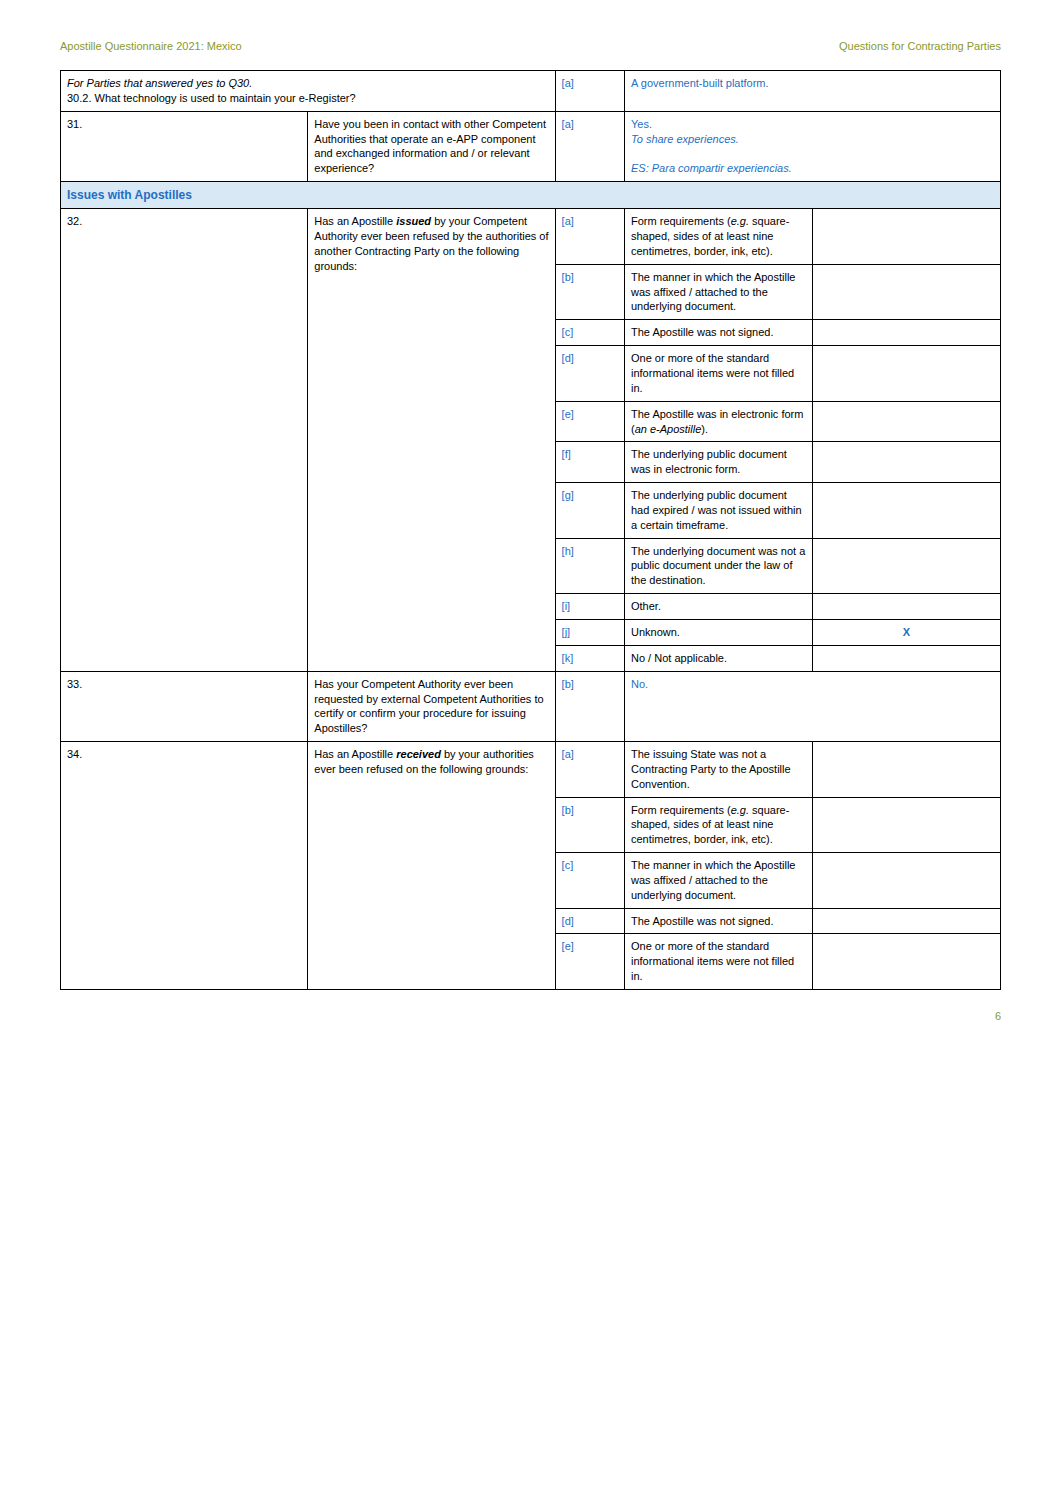Apostille Questionnaire 2021: Mexico
Questions for Contracting Parties
| For Parties that answered yes to Q30. 30.2. What technology is used to maintain your e-Register? | [a] | A government-built platform. |
| 31. | Have you been in contact with other Competent Authorities that operate an e-APP component and exchanged information and / or relevant experience? | [a] | Yes. To share experiences. ES: Para compartir experiencias. |
| Issues with Apostilles |
| 32. | Has an Apostille issued by your Competent Authority ever been refused by the authorities of another Contracting Party on the following grounds: | [a] | Form requirements ( e.g. square-shaped, sides of at least nine centimetres, border, ink, etc). | |
| [b] | The manner in which the Apostille was affixed / attached to the underlying document. | |
| [c] | The Apostille was not signed. | |
| [d] | One or more of the standard informational items were not filled in. | |
| [e] | The Apostille was in electronic form ( an e-Apostille ). | |
| [f] | The underlying public document was in electronic form. | |
| [g] | The underlying public document had expired / was not issued within a certain timeframe. | |
| [h] | The underlying document was not a public document under the law of the destination. | |
| [i] | Other. | |
| [j] | Unknown. | X |
| [k] | No / Not applicable. | |
| 33. | Has your Competent Authority ever been requested by external Competent Authorities to certify or confirm your procedure for issuing Apostilles? | [b] | No. |
| 34. | Has an Apostille received by your authorities ever been refused on the following grounds: | [a] | The issuing State was not a Contracting Party to the Apostille Convention. | |
| [b] | Form requirements ( e.g. square-shaped, sides of at least nine centimetres, border, ink, etc). | |
| [c] | The manner in which the Apostille was affixed / attached to the underlying document. | |
| [d] | The Apostille was not signed. | |
| [e] | One or more of the standard informational items were not filled in. | |
6